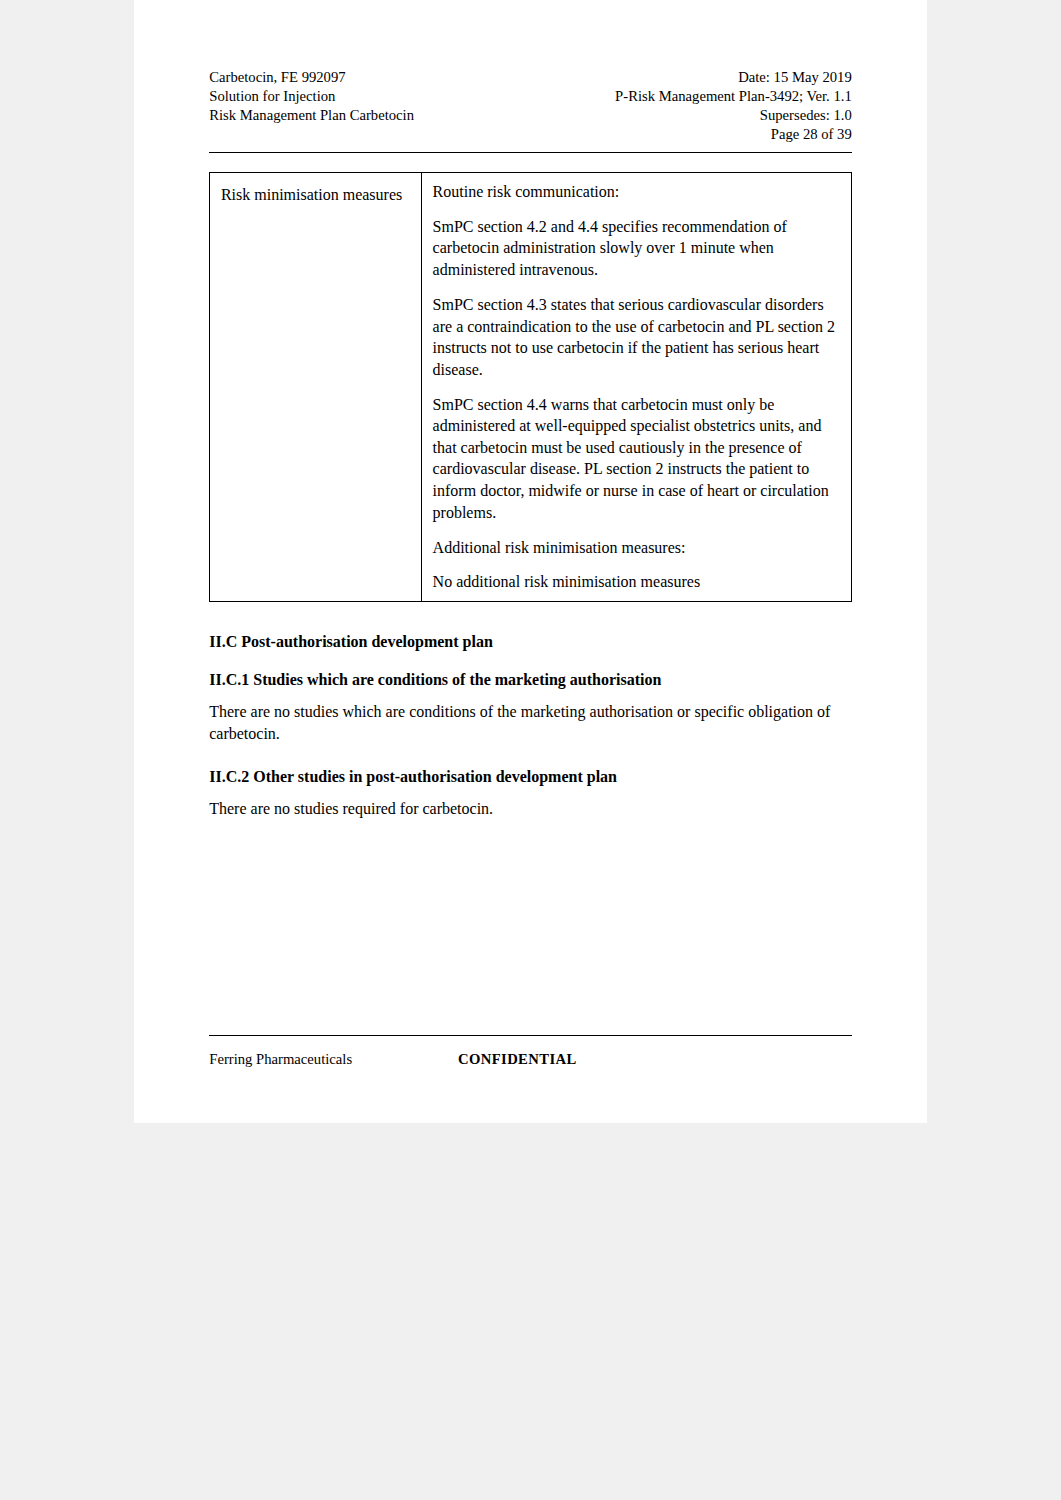Carbetocin, FE 992097
Solution for Injection
Risk Management Plan Carbetocin
Date: 15 May 2019
P-Risk Management Plan-3492; Ver. 1.1
Supersedes: 1.0
Page 28 of 39
| Risk minimisation measures | Routine risk communication: SmPC section 4.2 and 4.4 specifies recommendation of carbetocin administration slowly over 1 minute when administered intravenous. SmPC section 4.3 states that serious cardiovascular disorders are a contraindication to the use of carbetocin and PL section 2 instructs not to use carbetocin if the patient has serious heart disease. SmPC section 4.4 warns that carbetocin must only be administered at well-equipped specialist obstetrics units, and that carbetocin must be used cautiously in the presence of cardiovascular disease. PL section 2 instructs the patient to inform doctor, midwife or nurse in case of heart or circulation problems. Additional risk minimisation measures: No additional risk minimisation measures |
II.C Post-authorisation development plan
II.C.1 Studies which are conditions of the marketing authorisation
There are no studies which are conditions of the marketing authorisation or specific obligation of carbetocin.
II.C.2 Other studies in post-authorisation development plan
There are no studies required for carbetocin.
Ferring Pharmaceuticals
CONFIDENTIAL